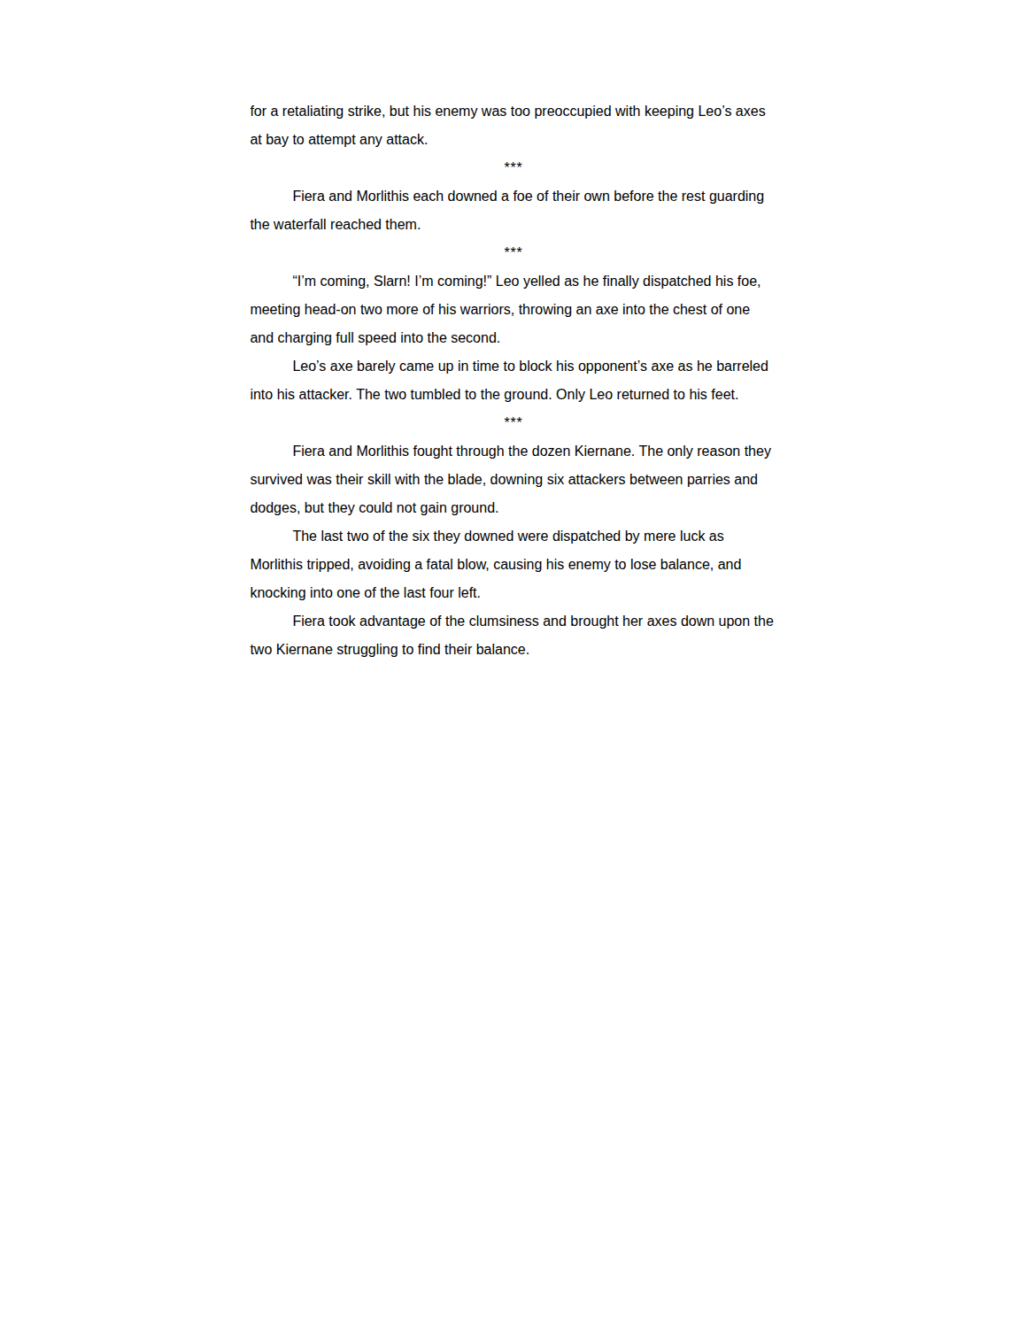for a retaliating strike, but his enemy was too preoccupied with keeping Leo’s axes at bay to attempt any attack.
***
Fiera and Morlithis each downed a foe of their own before the rest guarding the waterfall reached them.
***
“I’m coming, Slarn! I’m coming!” Leo yelled as he finally dispatched his foe, meeting head-on two more of his warriors, throwing an axe into the chest of one and charging full speed into the second.
Leo’s axe barely came up in time to block his opponent’s axe as he barreled into his attacker. The two tumbled to the ground. Only Leo returned to his feet.
***
Fiera and Morlithis fought through the dozen Kiernane. The only reason they survived was their skill with the blade, downing six attackers between parries and dodges, but they could not gain ground.
The last two of the six they downed were dispatched by mere luck as Morlithis tripped, avoiding a fatal blow, causing his enemy to lose balance, and knocking into one of the last four left.
Fiera took advantage of the clumsiness and brought her axes down upon the two Kiernane struggling to find their balance.